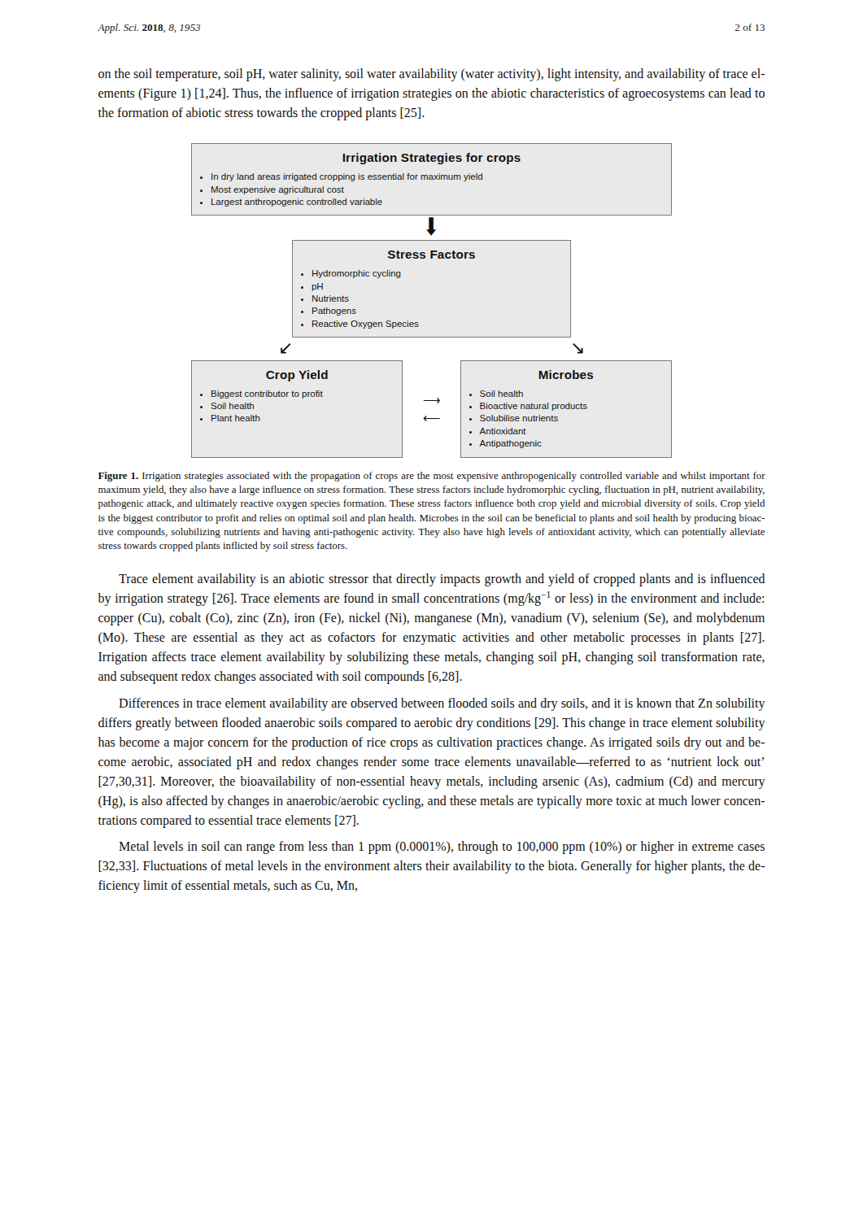Appl. Sci. 2018, 8, 1953
2 of 13
on the soil temperature, soil pH, water salinity, soil water availability (water activity), light intensity, and availability of trace elements (Figure 1) [1,24]. Thus, the influence of irrigation strategies on the abiotic characteristics of agroecosystems can lead to the formation of abiotic stress towards the cropped plants [25].
Irrigation Strategies for crops
In dry land areas irrigated cropping is essential for maximum yield
Most expensive agricultural cost
Largest anthropogenic controlled variable
⬇
Stress Factors
Hydromorphic cycling
pH
Nutrients
Pathogens
Reactive Oxygen Species
↙ ↘
Crop Yield
Biggest contributor to profit
Soil health
Plant health
⟶
⟵
Microbes
Soil health
Bioactive natural products
Solubilise nutrients
Antioxidant
Antipathogenic
Figure 1. Irrigation strategies associated with the propagation of crops are the most expensive anthropogenically controlled variable and whilst important for maximum yield, they also have a large influence on stress formation. These stress factors include hydromorphic cycling, fluctuation in pH, nutrient availability, pathogenic attack, and ultimately reactive oxygen species formation. These stress factors influence both crop yield and microbial diversity of soils. Crop yield is the biggest contributor to profit and relies on optimal soil and plan health. Microbes in the soil can be beneficial to plants and soil health by producing bioactive compounds, solubilizing nutrients and having anti-pathogenic activity. They also have high levels of antioxidant activity, which can potentially alleviate stress towards cropped plants inflicted by soil stress factors.
Trace element availability is an abiotic stressor that directly impacts growth and yield of cropped plants and is influenced by irrigation strategy [26]. Trace elements are found in small concentrations (mg/kg−1 or less) in the environment and include: copper (Cu), cobalt (Co), zinc (Zn), iron (Fe), nickel (Ni), manganese (Mn), vanadium (V), selenium (Se), and molybdenum (Mo). These are essential as they act as cofactors for enzymatic activities and other metabolic processes in plants [27]. Irrigation affects trace element availability by solubilizing these metals, changing soil pH, changing soil transformation rate, and subsequent redox changes associated with soil compounds [6,28].
Differences in trace element availability are observed between flooded soils and dry soils, and it is known that Zn solubility differs greatly between flooded anaerobic soils compared to aerobic dry conditions [29]. This change in trace element solubility has become a major concern for the production of rice crops as cultivation practices change. As irrigated soils dry out and become aerobic, associated pH and redox changes render some trace elements unavailable—referred to as ‘nutrient lock out’ [27,30,31]. Moreover, the bioavailability of non-essential heavy metals, including arsenic (As), cadmium (Cd) and mercury (Hg), is also affected by changes in anaerobic/aerobic cycling, and these metals are typically more toxic at much lower concentrations compared to essential trace elements [27].
Metal levels in soil can range from less than 1 ppm (0.0001%), through to 100,000 ppm (10%) or higher in extreme cases [32,33]. Fluctuations of metal levels in the environment alters their availability to the biota. Generally for higher plants, the deficiency limit of essential metals, such as Cu, Mn,